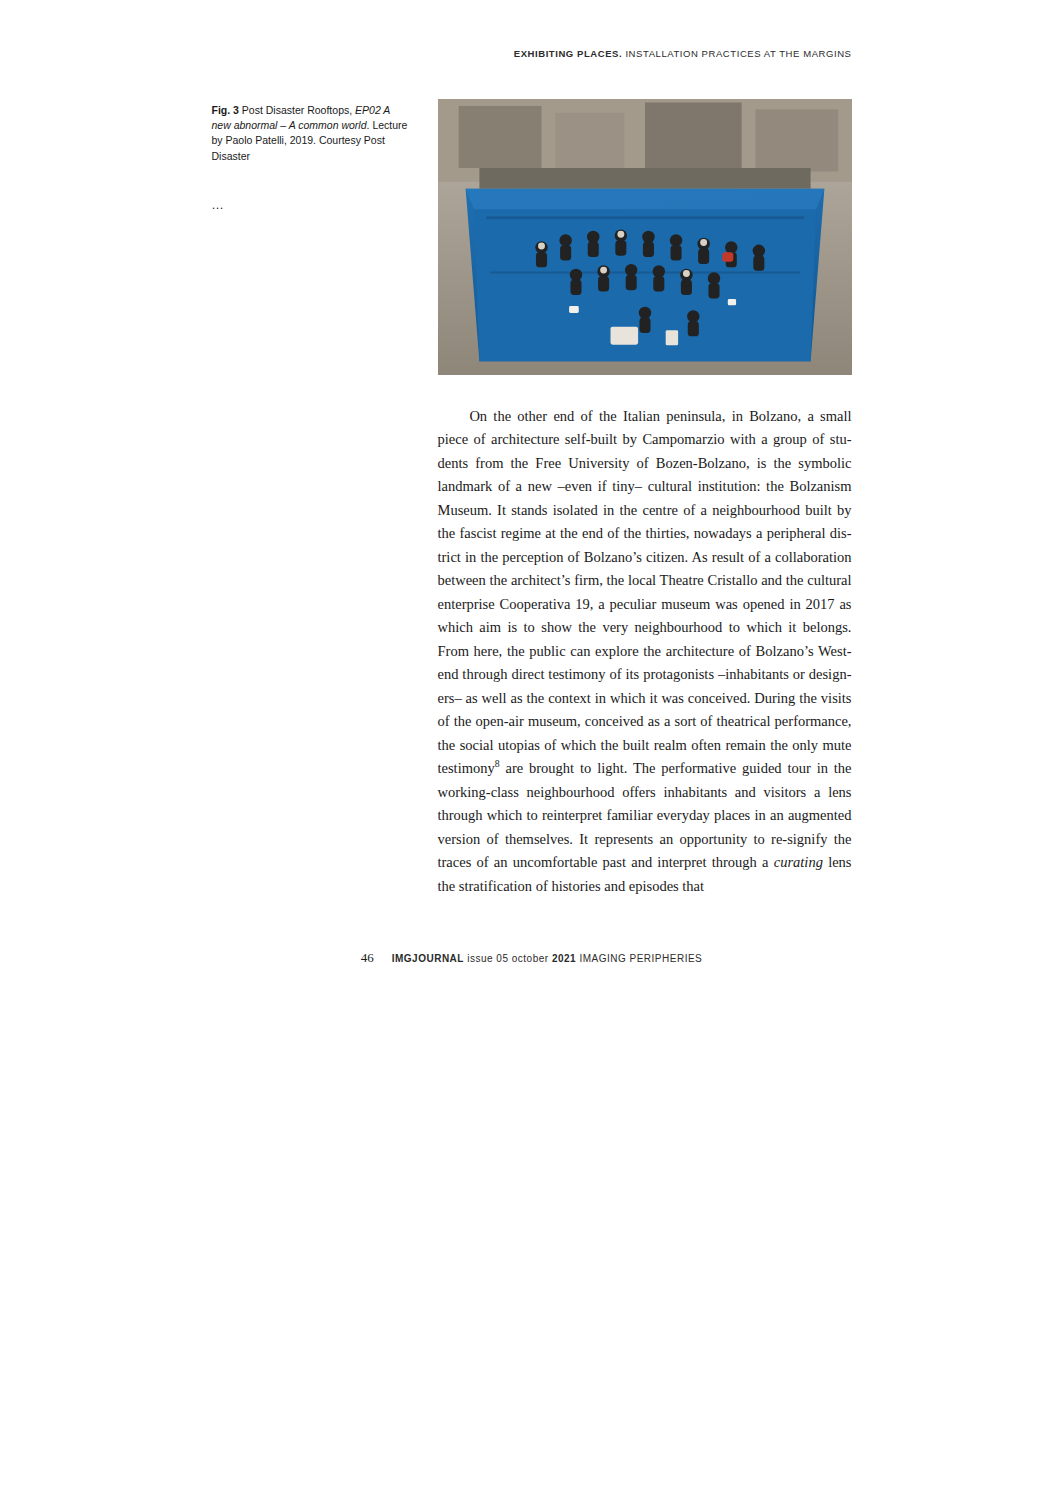EXHIBITING PLACES. INSTALLATION PRACTICES AT THE MARGINS
Fig. 3 Post Disaster Rooftops, EP02 A new abnormal – A common world. Lecture by Paolo Patelli, 2019. Courtesy Post Disaster
…
On the other end of the Italian peninsula, in Bolzano, a small piece of architecture self-built by Campomarzio with a group of students from the Free University of Bozen-Bolzano, is the symbolic landmark of a new –even if tiny– cultural institution: the Bolzanism Museum. It stands isolated in the centre of a neighbourhood built by the fascist regime at the end of the thirties, nowadays a peripheral district in the perception of Bolzano’s citizen. As result of a collaboration between the architect’s firm, the local Theatre Cristallo and the cultural enterprise Cooperativa 19, a peculiar museum was opened in 2017 as which aim is to show the very neighbourhood to which it belongs. From here, the public can explore the architecture of Bolzano’s West-end through direct testimony of its protagonists –inhabitants or designers– as well as the context in which it was conceived. During the visits of the open-air museum, conceived as a sort of theatrical performance, the social utopias of which the built realm often remain the only mute testimony8 are brought to light. The performative guided tour in the working-class neighbourhood offers inhabitants and visitors a lens through which to reinterpret familiar everyday places in an augmented version of themselves. It represents an opportunity to re-signify the traces of an uncomfortable past and interpret through a curating lens the stratification of histories and episodes that
46 IMGJOURNAL issue 05 october 2021 IMAGING PERIPHERIES